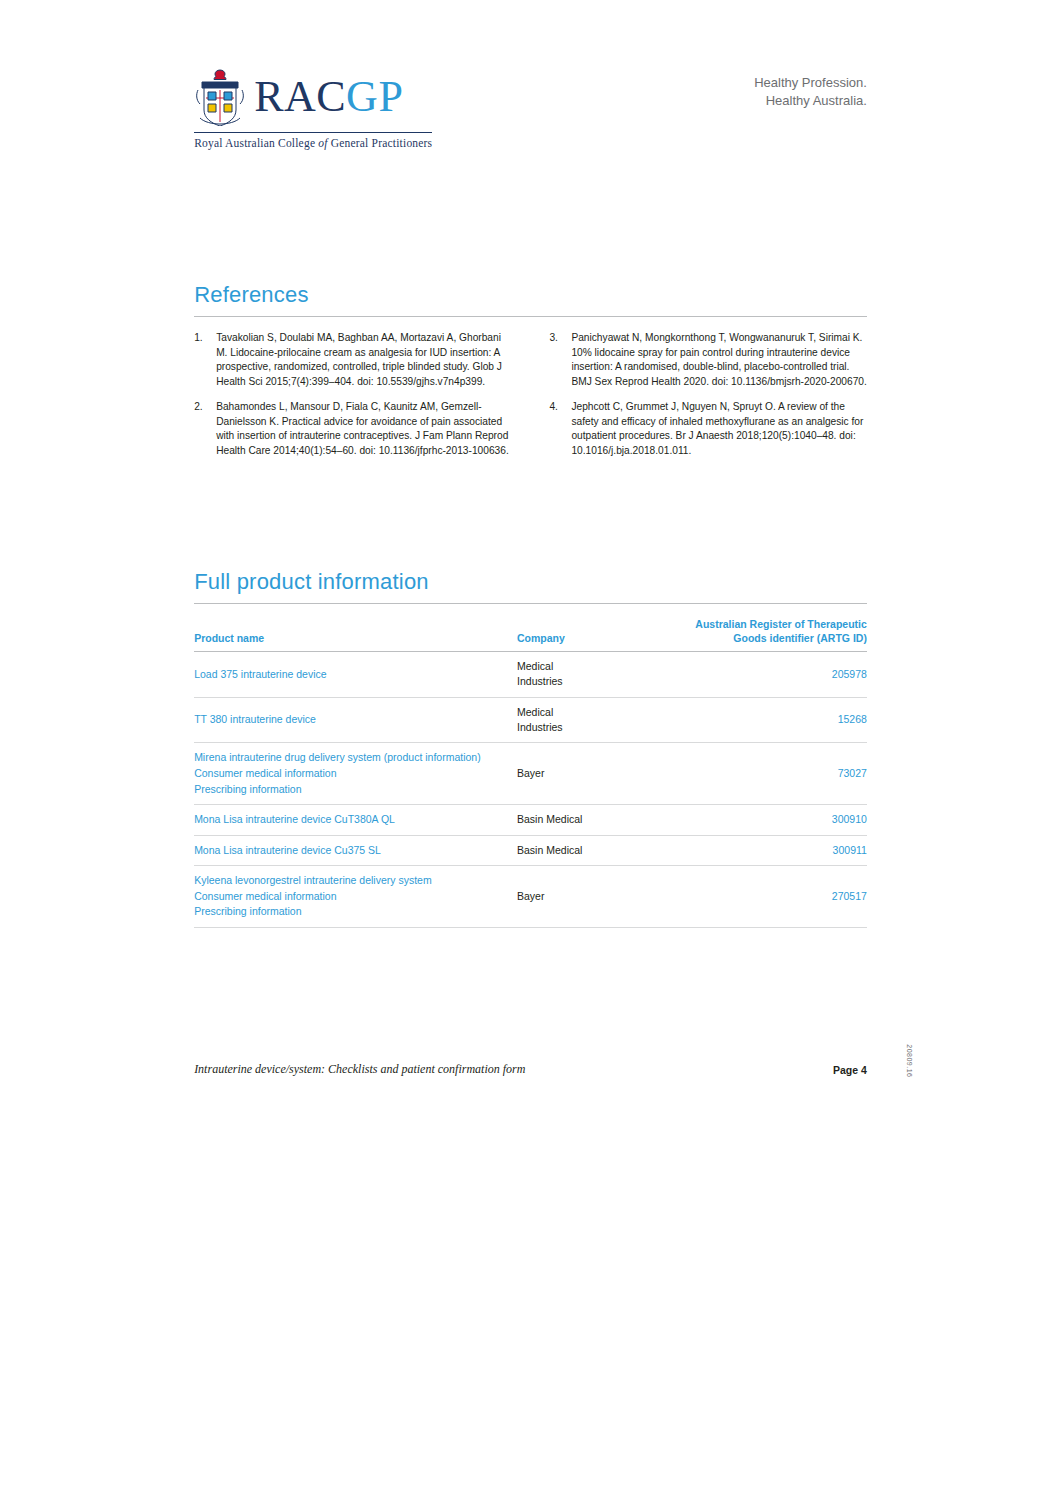RACGP
Royal Australian College of General Practitioners
Healthy Profession.
Healthy Australia.
References
1. Tavakolian S, Doulabi MA, Baghban AA, Mortazavi A, Ghorbani M. Lidocaine-prilocaine cream as analgesia for IUD insertion: A prospective, randomized, controlled, triple blinded study. Glob J Health Sci 2015;7(4):399–404. doi: 10.5539/gjhs.v7n4p399.
2. Bahamondes L, Mansour D, Fiala C, Kaunitz AM, Gemzell-Danielsson K. Practical advice for avoidance of pain associated with insertion of intrauterine contraceptives. J Fam Plann Reprod Health Care 2014;40(1):54–60. doi: 10.1136/jfprhc-2013-100636.
3. Panichyawat N, Mongkornthong T, Wongwananuruk T, Sirimai K. 10% lidocaine spray for pain control during intrauterine device insertion: A randomised, double-blind, placebo-controlled trial. BMJ Sex Reprod Health 2020. doi: 10.1136/bmjsrh-2020-200670.
4. Jephcott C, Grummet J, Nguyen N, Spruyt O. A review of the safety and efficacy of inhaled methoxyflurane as an analgesic for outpatient procedures. Br J Anaesth 2018;120(5):1040–48. doi: 10.1016/j.bja.2018.01.011.
Full product information
| Product name | Company | Australian Register of Therapeutic Goods identifier (ARTG ID) |
| --- | --- | --- |
| Load 375 intrauterine device | Medical Industries | 205978 |
| TT 380 intrauterine device | Medical Industries | 15268 |
| Mirena intrauterine drug delivery system (product information) Consumer medical information Prescribing information | Bayer | 73027 |
| Mona Lisa intrauterine device CuT380A QL | Basin Medical | 300910 |
| Mona Lisa intrauterine device Cu375 SL | Basin Medical | 300911 |
| Kyleena levonorgestrel intrauterine delivery system Consumer medical information Prescribing information | Bayer | 270517 |
Intrauterine device/system: Checklists and patient confirmation form
Page 4
20809.16